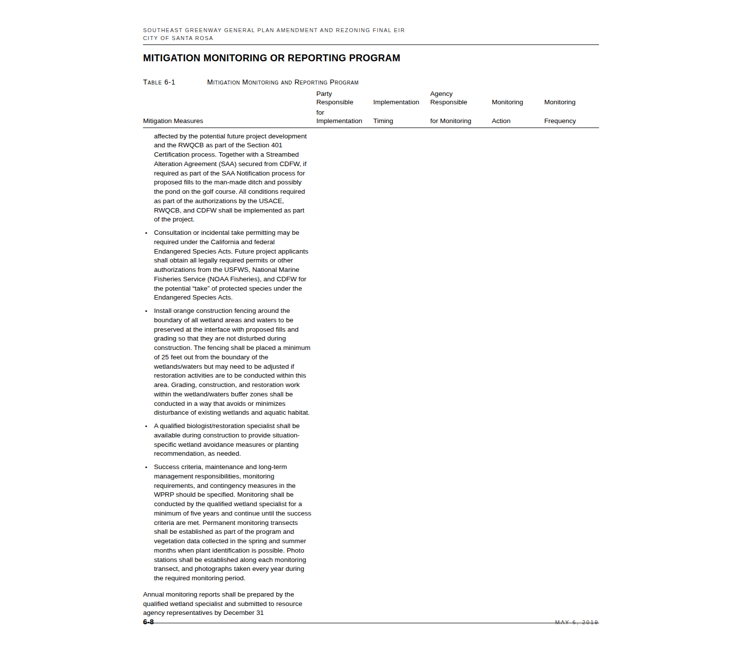Southeast Greenway General Plan Amendment and Rezoning Final EIR City of Santa Rosa
MITIGATION MONITORING OR REPORTING PROGRAM
Table 6-1 Mitigation Monitoring and Reporting Program
| | Party Responsible | Implementation | Agency Responsible | Monitoring | Monitoring |
| --- | --- | --- | --- | --- | --- |
| Mitigation Measures | for Implementation | Timing | for Monitoring | Action | Frequency |
| affected by the potential future project development and the RWQCB as part of the Section 401 Certification process. Together with a Streambed Alteration Agreement (SAA) secured from CDFW, if required as part of the SAA Notification process for proposed fills to the man-made ditch and possibly the pond on the golf course. All conditions required as part of the authorizations by the USACE, RWQCB, and CDFW shall be implemented as part of the project. Consultation or incidental take permitting may be required under the California and federal Endangered Species Acts. Future project applicants shall obtain all legally required permits or other authorizations from the USFWS, National Marine Fisheries Service (NOAA Fisheries), and CDFW for the potential “take” of protected species under the Endangered Species Acts. Install orange construction fencing around the boundary of all wetland areas and waters to be preserved at the interface with proposed fills and grading so that they are not disturbed during construction. The fencing shall be placed a minimum of 25 feet out from the boundary of the wetlands/waters but may need to be adjusted if restoration activities are to be conducted within this area. Grading, construction, and restoration work within the wetland/waters buffer zones shall be conducted in a way that avoids or minimizes disturbance of existing wetlands and aquatic habitat. A qualified biologist/restoration specialist shall be available during construction to provide situation-specific wetland avoidance measures or planting recommendation, as needed. Success criteria, maintenance and long-term management responsibilities, monitoring requirements, and contingency measures in the WPRP should be specified. Monitoring shall be conducted by the qualified wetland specialist for a minimum of five years and continue until the success criteria are met. Permanent monitoring transects shall be established as part of the program and vegetation data collected in the spring and summer months when plant identification is possible. Photo stations shall be established along each monitoring transect, and photographs taken every year during the required monitoring period. Annual monitoring reports shall be prepared by the qualified wetland specialist and submitted to resource agency representatives by December 31 | | | | | |
6-8
May 6, 2019